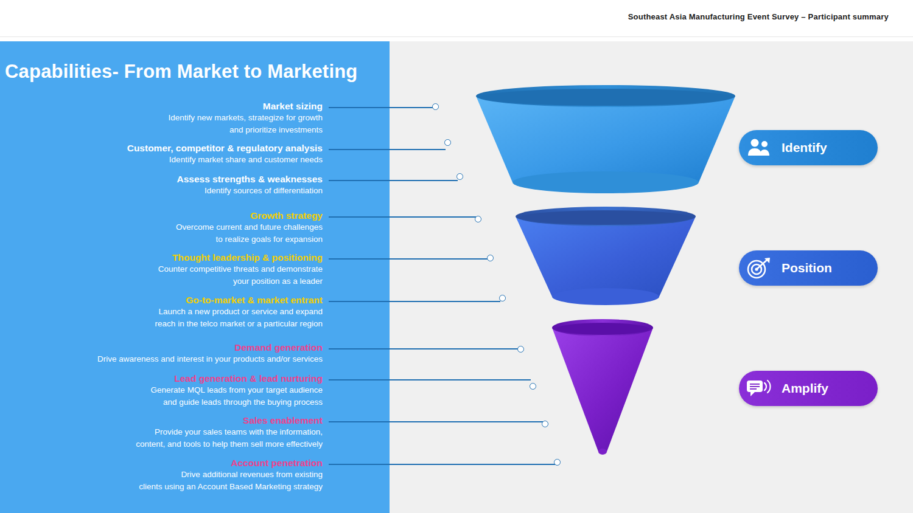Southeast Asia Manufacturing Event Survey – Participant summary
Capabilities- From Market to Marketing
Market sizing
Identify new markets, strategize for growth
and prioritize investments
Customer, competitor & regulatory analysis
Identify market share and customer needs
Assess strengths & weaknesses
Identify sources of differentiation
Growth strategy
Overcome current and future challenges
to realize goals for expansion
Thought leadership & positioning
Counter competitive threats and demonstrate
your position as a leader
Go-to-market & market entrant
Launch a new product or service and expand
reach in the telco market or a particular region
Demand generation
Drive awareness and interest in your products and/or services
Lead generation & lead nurturing
Generate MQL leads from your target audience
and guide leads through the buying process
Sales enablement
Provide your sales teams with the information,
content, and tools to help them sell more effectively
Account penetration
Drive additional revenues from existing
clients using an Account Based Marketing strategy
Identify
Position
Amplify